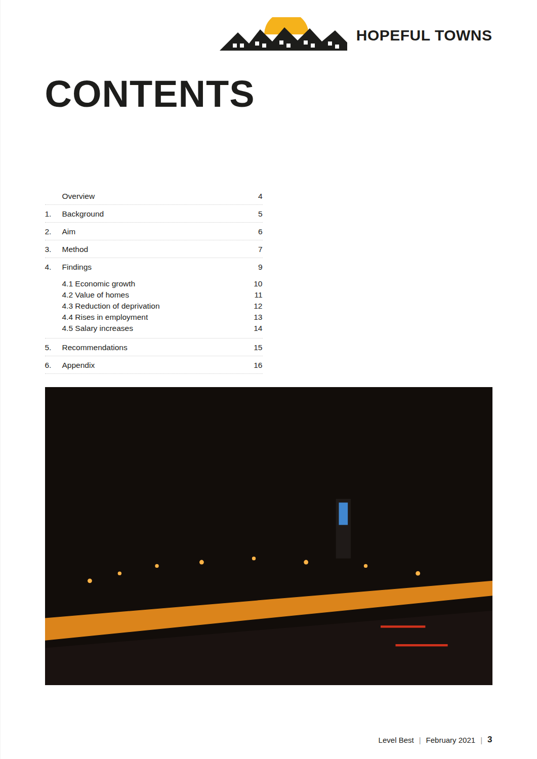Hopeful Towns
Contents
Overview 4
1. Background 5
2. Aim 6
3. Method 7
4. Findings 9
4.1 Economic growth 10
4.2 Value of homes 11
4.3 Reduction of deprivation 12
4.4 Rises in employment 13
4.5 Salary increases 14
5. Recommendations 15
6. Appendix 16
Level Best | February 2021 | 3